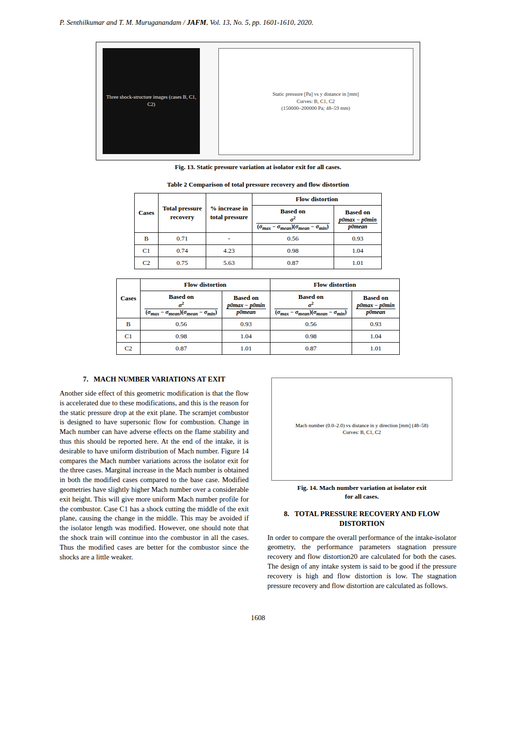P. Senthilkumar and T. M. Muruganandam / JAFM, Vol. 13, No. 5, pp. 1601-1610, 2020.
Three shock-structure images (cases B, C1, C2)
Static pressure [Pa] vs y distance in [mm]
Curves: B, C1, C2
(150000–200000 Pa; 48–59 mm)
Fig. 13. Static pressure variation at isolator exit for all cases.
Table 2 Comparison of total pressure recovery and flow distortion
| Cases | Total pressure recovery | % increase in total pressure | Flow distortion |
| --- | --- | --- | --- |
| Based on σ 2 ( σ max − σ mean )( σ mean − σ min ) | Based on p0max − p0min p0mean |
| B | 0.71 | - | 0.56 | 0.93 |
| C1 | 0.74 | 4.23 | 0.98 | 1.04 |
| C2 | 0.75 | 5.63 | 0.87 | 1.01 |
| Cases | Flow distortion | Flow distortion |
| --- | --- | --- |
| Based on σ 2 ( σ max − σ mean )( σ mean − σ min ) | Based on p0max − p0min p0mean | Based on σ 2 ( σ max − σ mean )( σ mean − σ min ) | Based on p0max − p0min p0mean |
| B | 0.56 | 0.93 | 0.56 | 0.93 |
| C1 | 0.98 | 1.04 | 0.98 | 1.04 |
| C2 | 0.87 | 1.01 | 0.87 | 1.01 |
7. MACH NUMBER VARIATIONS AT EXIT
Another side effect of this geometric modification is that the flow is accelerated due to these modifications, and this is the reason for the static pressure drop at the exit plane. The scramjet combustor is designed to have supersonic flow for combustion. Change in Mach number can have adverse effects on the flame stability and thus this should be reported here. At the end of the intake, it is desirable to have uniform distribution of Mach number. Figure 14 compares the Mach number variations across the isolator exit for the three cases. Marginal increase in the Mach number is obtained in both the modified cases compared to the base case. Modified geometries have slightly higher Mach number over a considerable exit height. This will give more uniform Mach number profile for the combustor. Case C1 has a shock cutting the middle of the exit plane, causing the change in the middle. This may be avoided if the isolator length was modified. However, one should note that the shock train will continue into the combustor in all the cases. Thus the modified cases are better for the combustor since the shocks are a little weaker.
Mach number (0.0–2.0) vs distance in y direction [mm] (48–58)
Curves: B, C1, C2
Fig. 14. Mach number variation at isolator exit
for all cases.
8. TOTAL PRESSURE RECOVERY AND FLOW DISTORTION
In order to compare the overall performance of the intake-isolator geometry, the performance parameters stagnation pressure recovery and flow distortion20 are calculated for both the cases. The design of any intake system is said to be good if the pressure recovery is high and flow distortion is low. The stagnation pressure recovery and flow distortion are calculated as follows.
1608